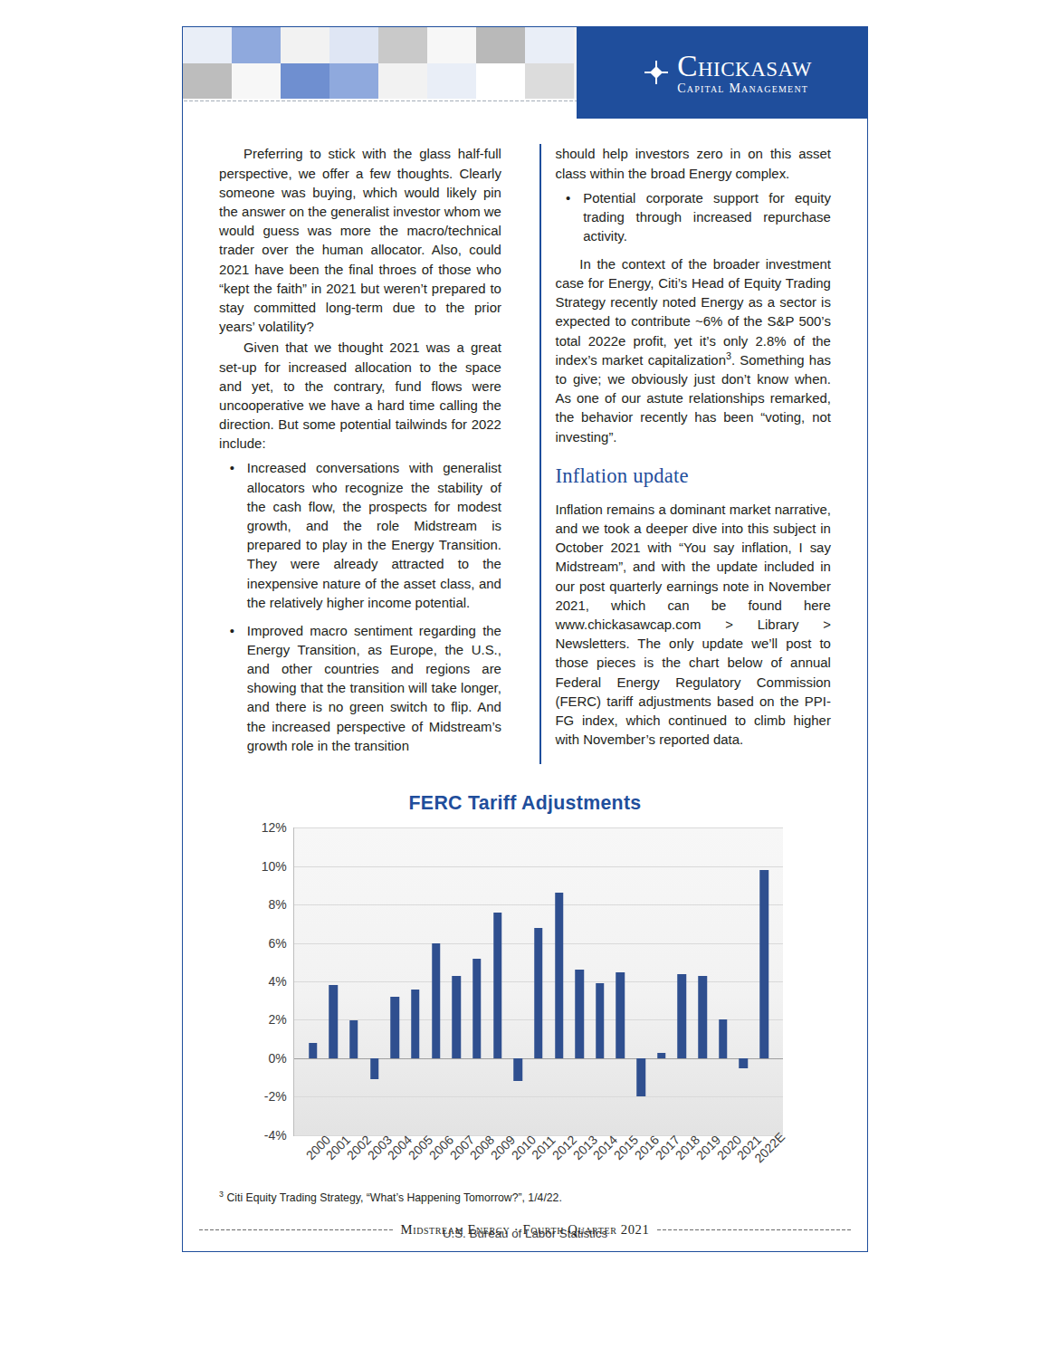Chickasaw
Capital Management
Preferring to stick with the glass half-full perspective, we offer a few thoughts. Clearly someone was buying, which would likely pin the answer on the generalist investor whom we would guess was more the macro/technical trader over the human allocator. Also, could 2021 have been the final throes of those who “kept the faith” in 2021 but weren’t prepared to stay committed long-term due to the prior years’ volatility?
Given that we thought 2021 was a great set-up for increased allocation to the space and yet, to the contrary, fund flows were uncooperative we have a hard time calling the direction. But some potential tailwinds for 2022 include:
Increased conversations with generalist allocators who recognize the stability of the cash flow, the prospects for modest growth, and the role Midstream is prepared to play in the Energy Transition. They were already attracted to the inexpensive nature of the asset class, and the relatively higher income potential.
Improved macro sentiment regarding the Energy Transition, as Europe, the U.S., and other countries and regions are showing that the transition will take longer, and there is no green switch to flip. And the increased perspective of Midstream’s growth role in the transition
should help investors zero in on this asset class within the broad Energy complex.
Potential corporate support for equity trading through increased repurchase activity.
In the context of the broader investment case for Energy, Citi’s Head of Equity Trading Strategy recently noted Energy as a sector is expected to contribute ~6% of the S&P 500’s total 2022e profit, yet it’s only 2.8% of the index’s market capitalization3. Something has to give; we obviously just don’t know when. As one of our astute relationships remarked, the behavior recently has been “voting, not investing”.
Inflation update
Inflation remains a dominant market narrative, and we took a deeper dive into this subject in October 2021 with “You say inflation, I say Midstream”, and with the update included in our post quarterly earnings note in November 2021, which can be found here www.chickasawcap.com > Library > Newsletters. The only update we’ll post to those pieces is the chart below of annual Federal Energy Regulatory Commission (FERC) tariff adjustments based on the PPI-FG index, which continued to climb higher with November’s reported data.
FERC Tariff Adjustments
12%
10%
8%
6%
4%
2%
0%
-2%
-4%
2000
2001
2002
2003
2004
2005
2006
2007
2008
2009
2010
2011
2012
2013
2014
2015
2016
2017
2018
2019
2020
2021
2022E
U.S. Bureau of Labor Statistics
3 Citi Equity Trading Strategy, “What’s Happening Tomorrow?”, 1/4/22.
Midstream Energy · Fourth Quarter 2021